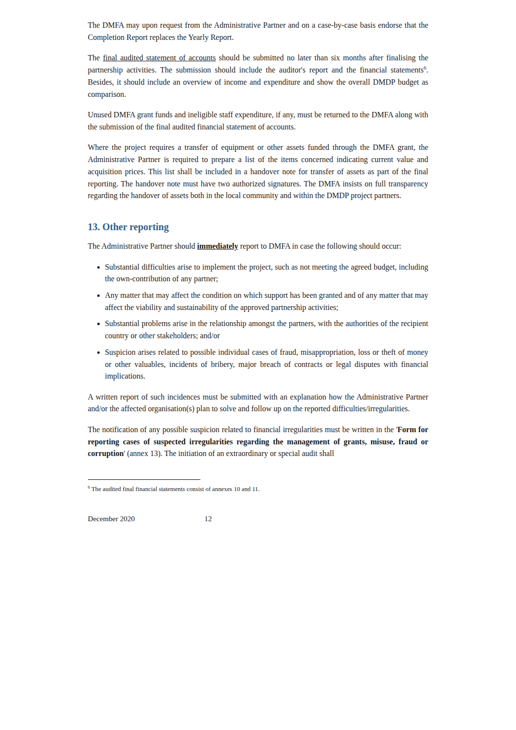The DMFA may upon request from the Administrative Partner and on a case-by-case basis endorse that the Completion Report replaces the Yearly Report.
The final audited statement of accounts should be submitted no later than six months after finalising the partnership activities. The submission should include the auditor's report and the financial statements6. Besides, it should include an overview of income and expenditure and show the overall DMDP budget as comparison.
Unused DMFA grant funds and ineligible staff expenditure, if any, must be returned to the DMFA along with the submission of the final audited financial statement of accounts.
Where the project requires a transfer of equipment or other assets funded through the DMFA grant, the Administrative Partner is required to prepare a list of the items concerned indicating current value and acquisition prices. This list shall be included in a handover note for transfer of assets as part of the final reporting. The handover note must have two authorized signatures. The DMFA insists on full transparency regarding the handover of assets both in the local community and within the DMDP project partners.
13. Other reporting
The Administrative Partner should immediately report to DMFA in case the following should occur:
Substantial difficulties arise to implement the project, such as not meeting the agreed budget, including the own-contribution of any partner;
Any matter that may affect the condition on which support has been granted and of any matter that may affect the viability and sustainability of the approved partnership activities;
Substantial problems arise in the relationship amongst the partners, with the authorities of the recipient country or other stakeholders; and/or
Suspicion arises related to possible individual cases of fraud, misappropriation, loss or theft of money or other valuables, incidents of bribery, major breach of contracts or legal disputes with financial implications.
A written report of such incidences must be submitted with an explanation how the Administrative Partner and/or the affected organisation(s) plan to solve and follow up on the reported difficulties/irregularities.
The notification of any possible suspicion related to financial irregularities must be written in the 'Form for reporting cases of suspected irregularities regarding the management of grants, misuse, fraud or corruption' (annex 13). The initiation of an extraordinary or special audit shall
6 The audited final financial statements consist of annexes 10 and 11.
December 2020
12